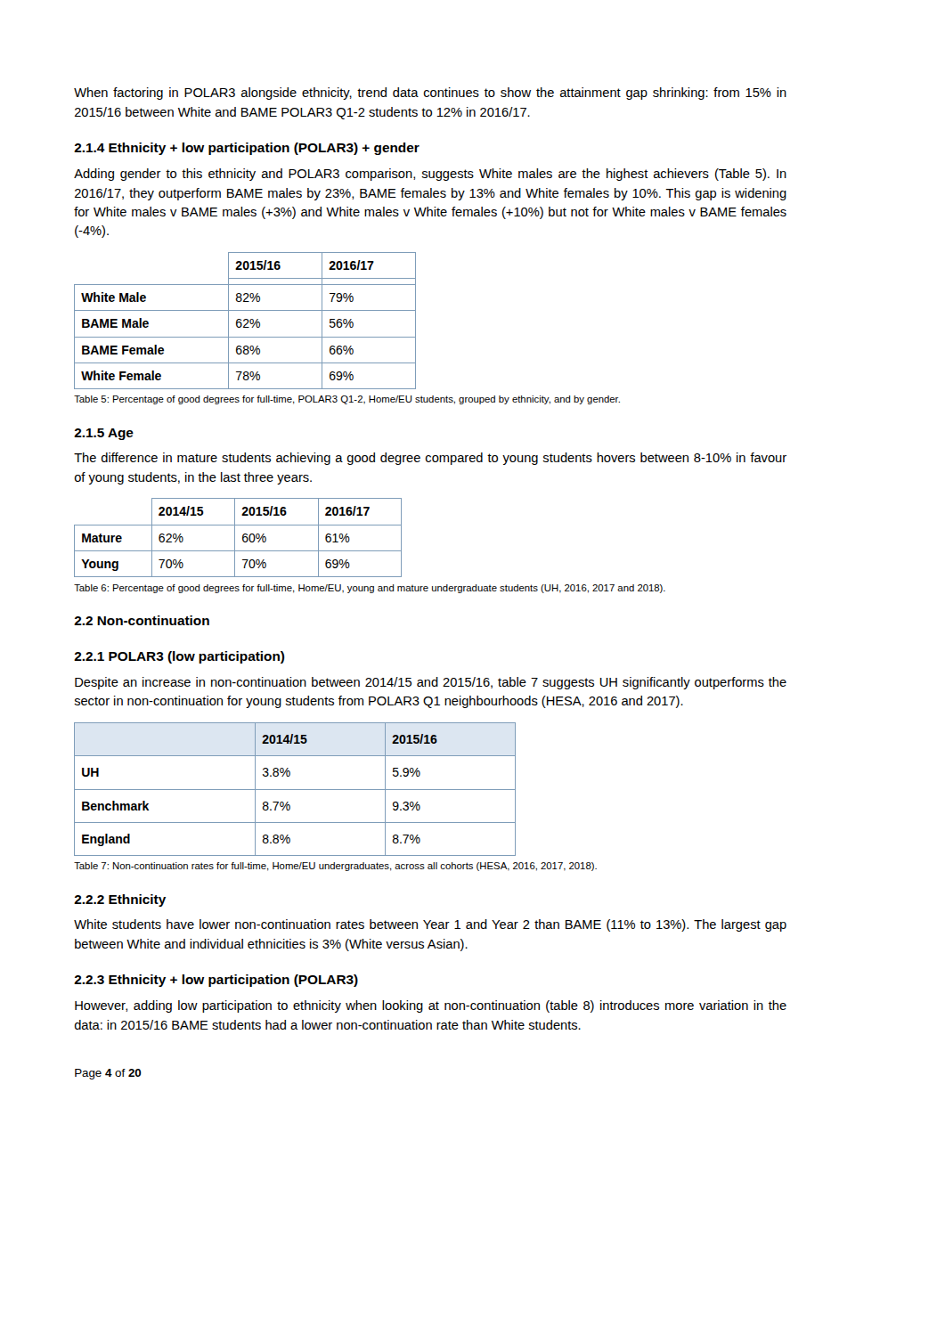When factoring in POLAR3 alongside ethnicity, trend data continues to show the attainment gap shrinking: from 15% in 2015/16 between White and BAME POLAR3 Q1-2 students to 12% in 2016/17.
2.1.4 Ethnicity + low participation (POLAR3) + gender
Adding gender to this ethnicity and POLAR3 comparison, suggests White males are the highest achievers (Table 5). In 2016/17, they outperform BAME males by 23%, BAME females by 13% and White females by 10%. This gap is widening for White males v BAME males (+3%) and White males v White females (+10%) but not for White males v BAME females (-4%).
| | 2015/16 | 2016/17 |
| --- | --- | --- |
| White Male | 82% | 79% |
| BAME Male | 62% | 56% |
| BAME Female | 68% | 66% |
| White Female | 78% | 69% |
Table 5: Percentage of good degrees for full-time, POLAR3 Q1-2, Home/EU students, grouped by ethnicity, and by gender.
2.1.5 Age
The difference in mature students achieving a good degree compared to young students hovers between 8-10% in favour of young students, in the last three years.
| | 2014/15 | 2015/16 | 2016/17 |
| --- | --- | --- | --- |
| Mature | 62% | 60% | 61% |
| Young | 70% | 70% | 69% |
Table 6: Percentage of good degrees for full-time, Home/EU, young and mature undergraduate students (UH, 2016, 2017 and 2018).
2.2 Non-continuation
2.2.1 POLAR3 (low participation)
Despite an increase in non-continuation between 2014/15 and 2015/16, table 7 suggests UH significantly outperforms the sector in non-continuation for young students from POLAR3 Q1 neighbourhoods (HESA, 2016 and 2017).
| | 2014/15 | 2015/16 |
| --- | --- | --- |
| UH | 3.8% | 5.9% |
| Benchmark | 8.7% | 9.3% |
| England | 8.8% | 8.7% |
Table 7: Non-continuation rates for full-time, Home/EU undergraduates, across all cohorts (HESA, 2016, 2017, 2018).
2.2.2 Ethnicity
White students have lower non-continuation rates between Year 1 and Year 2 than BAME (11% to 13%). The largest gap between White and individual ethnicities is 3% (White versus Asian).
2.2.3 Ethnicity + low participation (POLAR3)
However, adding low participation to ethnicity when looking at non-continuation (table 8) introduces more variation in the data: in 2015/16 BAME students had a lower non-continuation rate than White students.
Page 4 of 20